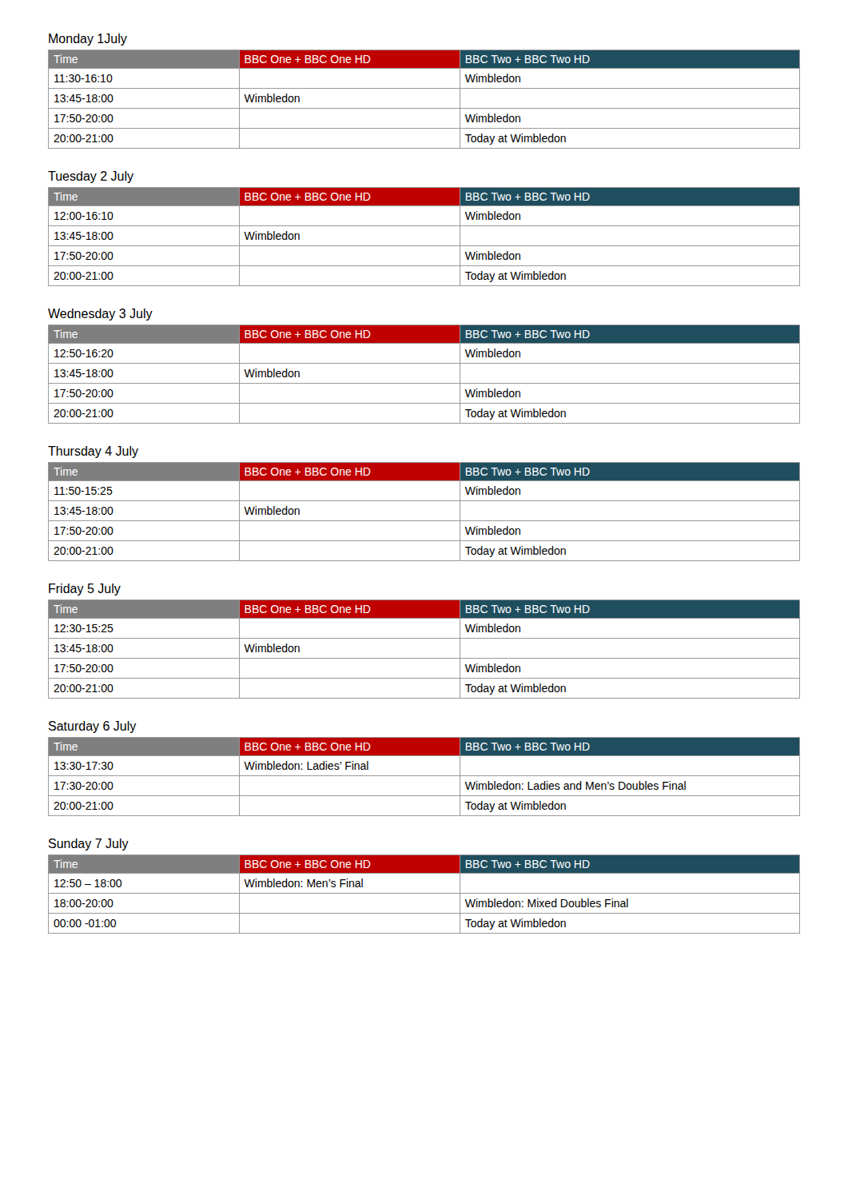Monday 1July
| Time | BBC One + BBC One HD | BBC Two + BBC Two HD |
| --- | --- | --- |
| 11:30-16:10 | | Wimbledon |
| 13:45-18:00 | Wimbledon | |
| 17:50-20:00 | | Wimbledon |
| 20:00-21:00 | | Today at Wimbledon |
Tuesday 2 July
| Time | BBC One + BBC One HD | BBC Two + BBC Two HD |
| --- | --- | --- |
| 12:00-16:10 | | Wimbledon |
| 13:45-18:00 | Wimbledon | |
| 17:50-20:00 | | Wimbledon |
| 20:00-21:00 | | Today at Wimbledon |
Wednesday 3 July
| Time | BBC One + BBC One HD | BBC Two + BBC Two HD |
| --- | --- | --- |
| 12:50-16:20 | | Wimbledon |
| 13:45-18:00 | Wimbledon | |
| 17:50-20:00 | | Wimbledon |
| 20:00-21:00 | | Today at Wimbledon |
Thursday 4 July
| Time | BBC One + BBC One HD | BBC Two + BBC Two HD |
| --- | --- | --- |
| 11:50-15:25 | | Wimbledon |
| 13:45-18:00 | Wimbledon | |
| 17:50-20:00 | | Wimbledon |
| 20:00-21:00 | | Today at Wimbledon |
Friday 5 July
| Time | BBC One + BBC One HD | BBC Two + BBC Two HD |
| --- | --- | --- |
| 12:30-15:25 | | Wimbledon |
| 13:45-18:00 | Wimbledon | |
| 17:50-20:00 | | Wimbledon |
| 20:00-21:00 | | Today at Wimbledon |
Saturday 6 July
| Time | BBC One + BBC One HD | BBC Two + BBC Two HD |
| --- | --- | --- |
| 13:30-17:30 | Wimbledon: Ladies’ Final | |
| 17:30-20:00 | | Wimbledon: Ladies and Men’s Doubles Final |
| 20:00-21:00 | | Today at Wimbledon |
Sunday 7 July
| Time | BBC One + BBC One HD | BBC Two + BBC Two HD |
| --- | --- | --- |
| 12:50 – 18:00 | Wimbledon: Men’s Final | |
| 18:00-20:00 | | Wimbledon: Mixed Doubles Final |
| 00:00 -01:00 | | Today at Wimbledon |